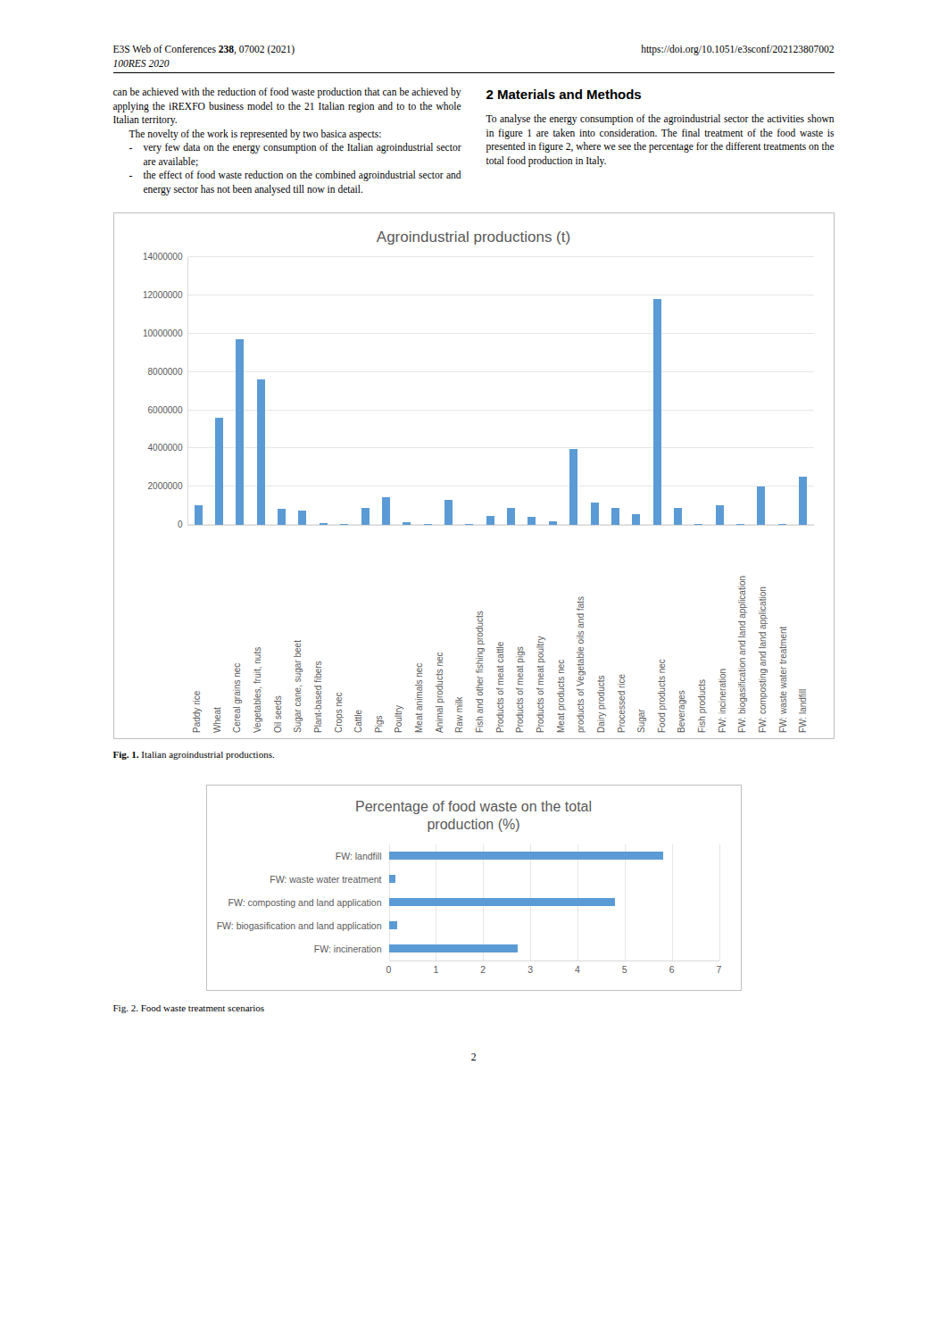E3S Web of Conferences 238, 07002 (2021)
100RES 2020
https://doi.org/10.1051/e3sconf/202123807002
can be achieved with the reduction of food waste production that can be achieved by applying the iREXFO business model to the 21 Italian region and to to the whole Italian territory.
The novelty of the work is represented by two basica aspects:
very few data on the energy consumption of the Italian agroindustrial sector are available;
the effect of food waste reduction on the combined agroindustrial sector and energy sector has not been analysed till now in detail.
2 Materials and Methods
To analyse the energy consumption of the agroindustrial sector the activities shown in figure 1 are taken into consideration. The final treatment of the food waste is presented in figure 2, where we see the percentage for the different treatments on the total food production in Italy.
Agroindustrial productions (t)
14000000
12000000
10000000
8000000
6000000
4000000
2000000
0
Paddy rice
Wheat
Cereal grains nec
Vegetables, fruit, nuts
Oil seeds
Sugar cane, sugar beet
Plant-based fibers
Crops nec
Cattle
Pigs
Poultry
Meat animals nec
Animal products nec
Raw milk
Fish and other fishing products
Products of meat cattle
Products of meat pigs
Products of meat poultry
Meat products nec
products of Vegetable oils and fats
Dairy products
Processed rice
Sugar
Food products nec
Beverages
Fish products
FW: incineration
FW: biogasification and land application
FW: composting and land application
FW: waste water treatment
FW: landfill
Fig. 1. Italian agroindustrial productions.
Percentage of food waste on the total
production (%)
FW: landfill
FW: waste water treatment
FW: composting and land application
FW: biogasification and land application
FW: incineration
0 1 2 3 4 5 6 7
Fig. 2. Food waste treatment scenarios
2